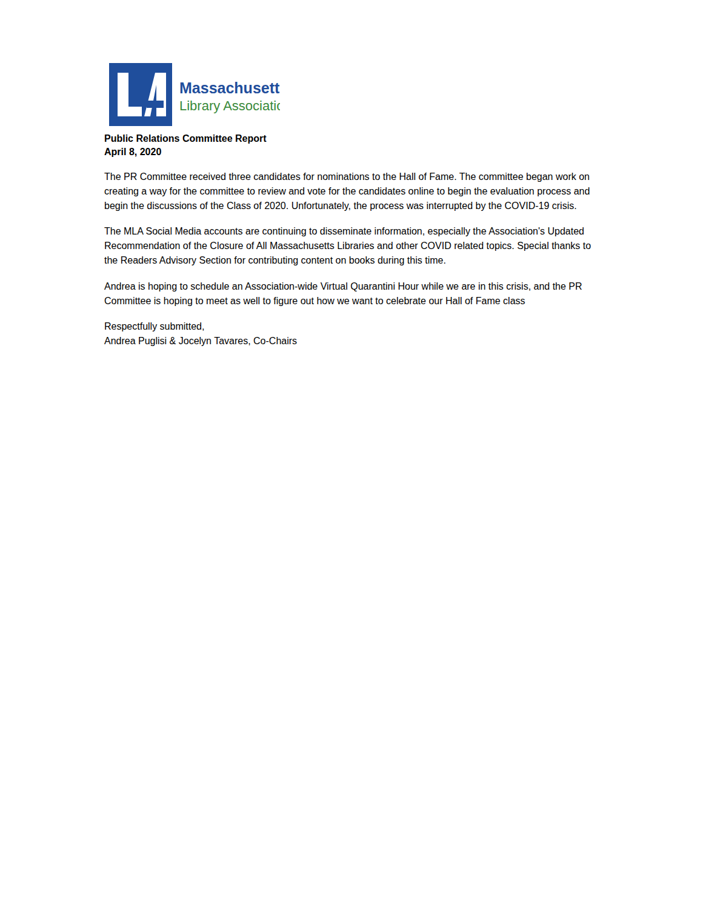Massachusetts Library Association
Public Relations Committee ReportApril 8, 2020
The PR Committee received three candidates for nominations to the Hall of Fame. The committee began work on creating a way for the committee to review and vote for the candidates online to begin the evaluation process and begin the discussions of the Class of 2020. Unfortunately, the process was interrupted by the COVID-19 crisis.
The MLA Social Media accounts are continuing to disseminate information, especially the Association's Updated Recommendation of the Closure of All Massachusetts Libraries and other COVID related topics. Special thanks to the Readers Advisory Section for contributing content on books during this time.
Andrea is hoping to schedule an Association-wide Virtual Quarantini Hour while we are in this crisis, and the PR Committee is hoping to meet as well to figure out how we want to celebrate our Hall of Fame class
Respectfully submitted, Andrea Puglisi & Jocelyn Tavares, Co-Chairs